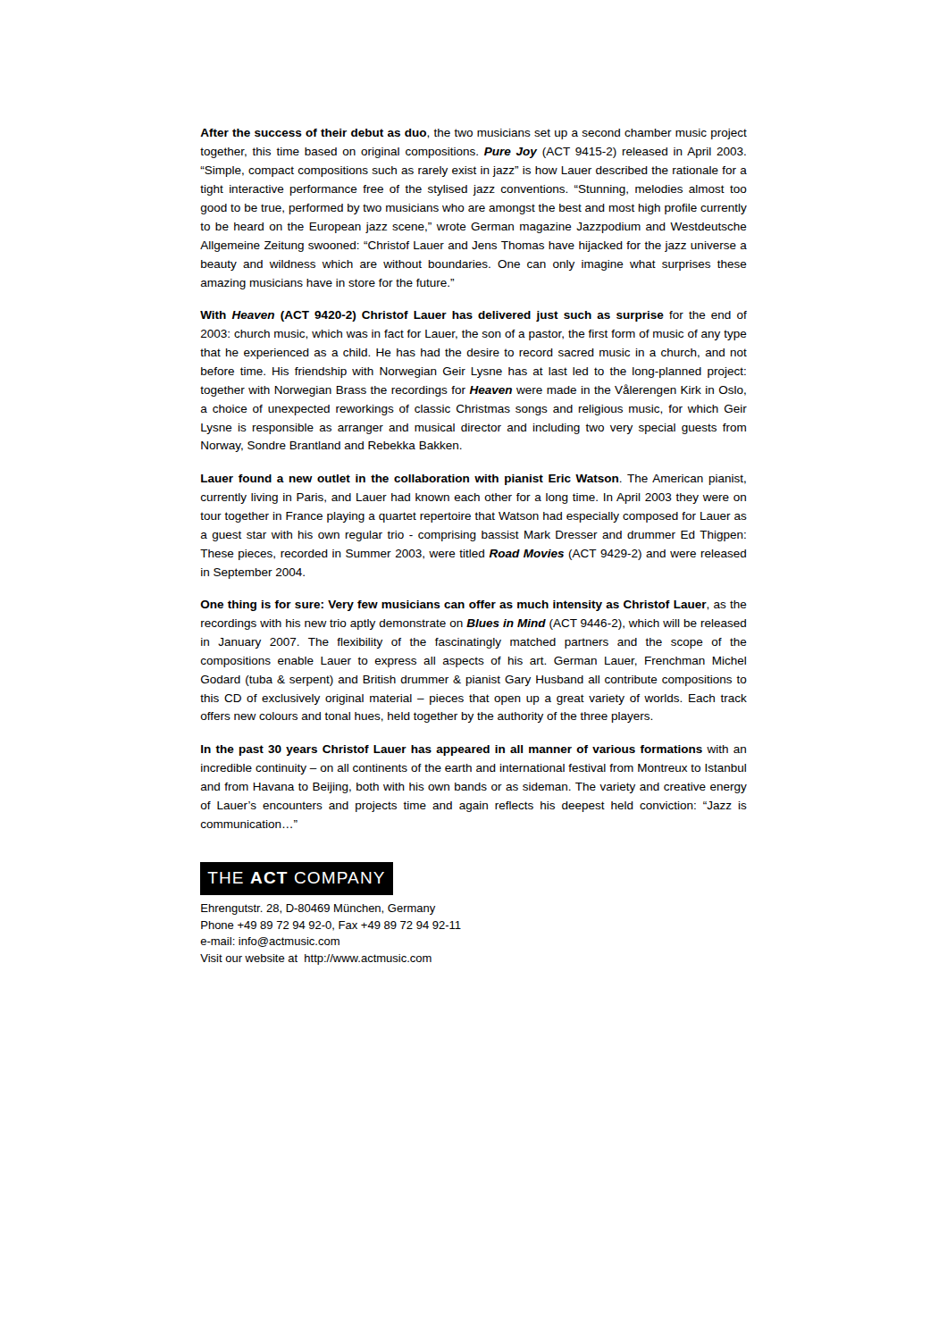After the success of their debut as duo, the two musicians set up a second chamber music project together, this time based on original compositions. Pure Joy (ACT 9415-2) released in April 2003. “Simple, compact compositions such as rarely exist in jazz” is how Lauer described the rationale for a tight interactive performance free of the stylised jazz conventions. “Stunning, melodies almost too good to be true, performed by two musicians who are amongst the best and most high profile currently to be heard on the European jazz scene,” wrote German magazine Jazzpodium and Westdeutsche Allgemeine Zeitung swooned: “Christof Lauer and Jens Thomas have hijacked for the jazz universe a beauty and wildness which are without boundaries. One can only imagine what surprises these amazing musicians have in store for the future.”
With Heaven (ACT 9420-2) Christof Lauer has delivered just such as surprise for the end of 2003: church music, which was in fact for Lauer, the son of a pastor, the first form of music of any type that he experienced as a child. He has had the desire to record sacred music in a church, and not before time. His friendship with Norwegian Geir Lysne has at last led to the long-planned project: together with Norwegian Brass the recordings for Heaven were made in the Vålerengen Kirk in Oslo, a choice of unexpected reworkings of classic Christmas songs and religious music, for which Geir Lysne is responsible as arranger and musical director and including two very special guests from Norway, Sondre Brantland and Rebekka Bakken.
Lauer found a new outlet in the collaboration with pianist Eric Watson. The American pianist, currently living in Paris, and Lauer had known each other for a long time. In April 2003 they were on tour together in France playing a quartet repertoire that Watson had especially composed for Lauer as a guest star with his own regular trio - comprising bassist Mark Dresser and drummer Ed Thigpen: These pieces, recorded in Summer 2003, were titled Road Movies (ACT 9429-2) and were released in September 2004.
One thing is for sure: Very few musicians can offer as much intensity as Christof Lauer, as the recordings with his new trio aptly demonstrate on Blues in Mind (ACT 9446-2), which will be released in January 2007. The flexibility of the fascinatingly matched partners and the scope of the compositions enable Lauer to express all aspects of his art. German Lauer, Frenchman Michel Godard (tuba & serpent) and British drummer & pianist Gary Husband all contribute compositions to this CD of exclusively original material – pieces that open up a great variety of worlds. Each track offers new colours and tonal hues, held together by the authority of the three players.
In the past 30 years Christof Lauer has appeared in all manner of various formations with an incredible continuity – on all continents of the earth and international festival from Montreux to Istanbul and from Havana to Beijing, both with his own bands or as sideman. The variety and creative energy of Lauer’s encounters and projects time and again reflects his deepest held conviction: “Jazz is communication…”
THE ACT COMPANY
Ehrengutstr. 28, D-80469 München, Germany
Phone +49 89 72 94 92-0, Fax +49 89 72 94 92-11
e-mail: info@actmusic.com
Visit our website at http://www.actmusic.com